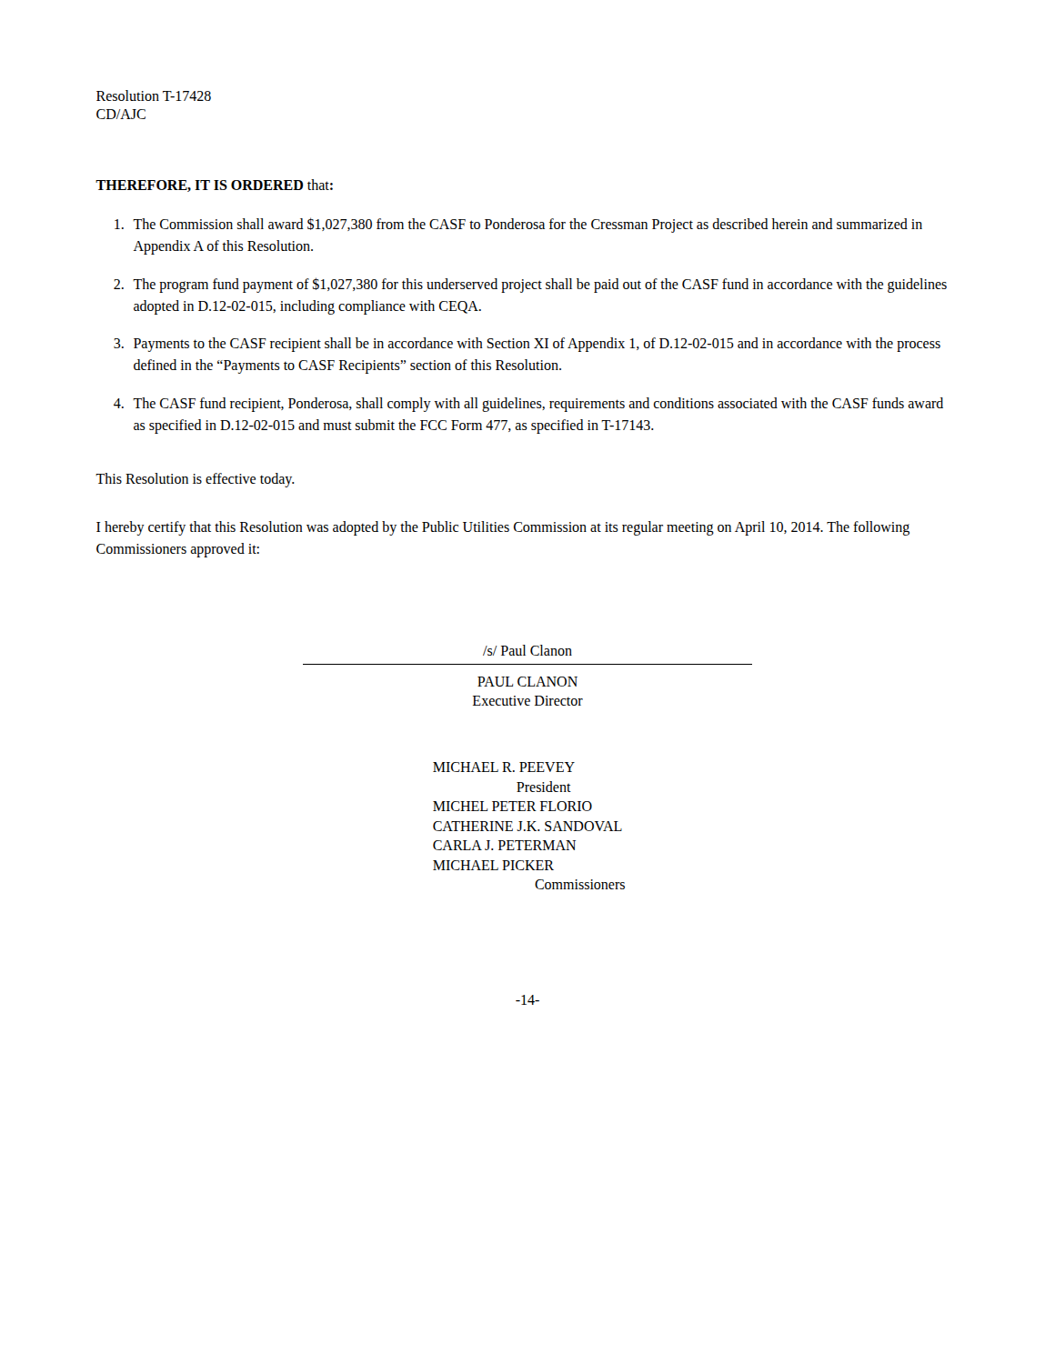Resolution T-17428
CD/AJC
THEREFORE, IT IS ORDERED that:
The Commission shall award $1,027,380 from the CASF to Ponderosa for the Cressman Project as described herein and summarized in Appendix A of this Resolution.
The program fund payment of $1,027,380 for this underserved project shall be paid out of the CASF fund in accordance with the guidelines adopted in D.12-02-015, including compliance with CEQA.
Payments to the CASF recipient shall be in accordance with Section XI of Appendix 1, of D.12-02-015 and in accordance with the process defined in the “Payments to CASF Recipients” section of this Resolution.
The CASF fund recipient, Ponderosa, shall comply with all guidelines, requirements and conditions associated with the CASF funds award as specified in D.12-02-015 and must submit the FCC Form 477, as specified in T-17143.
This Resolution is effective today.
I hereby certify that this Resolution was adopted by the Public Utilities Commission at its regular meeting on April 10, 2014. The following Commissioners approved it:
/s/ Paul Clanon
PAUL CLANON
Executive Director
MICHAEL R. PEEVEY
President MICHEL PETER FLORIO
CATHERINE J.K. SANDOVAL
CARLA J. PETERMAN
MICHAEL PICKER
Commissioners
-14-